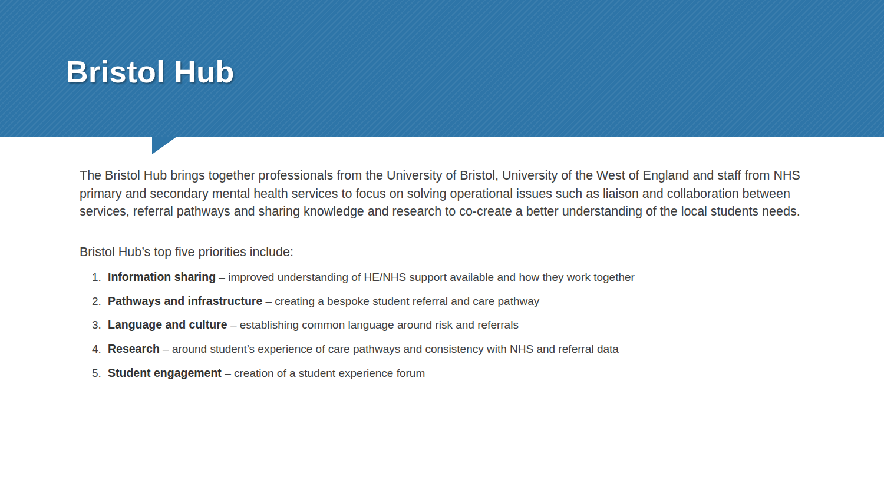Bristol Hub
The Bristol Hub brings together professionals from the University of Bristol, University of the West of England and staff from NHS primary and secondary mental health services to focus on solving operational issues such as liaison and collaboration between services, referral pathways and sharing knowledge and research to co-create a better understanding of the local students needs.
Bristol Hub’s top five priorities include:
Information sharing – improved understanding of HE/NHS support available and how they work together
Pathways and infrastructure – creating a bespoke student referral and care pathway
Language and culture – establishing common language around risk and referrals
Research – around student’s experience of care pathways and consistency with NHS and referral data
Student engagement – creation of a student experience forum